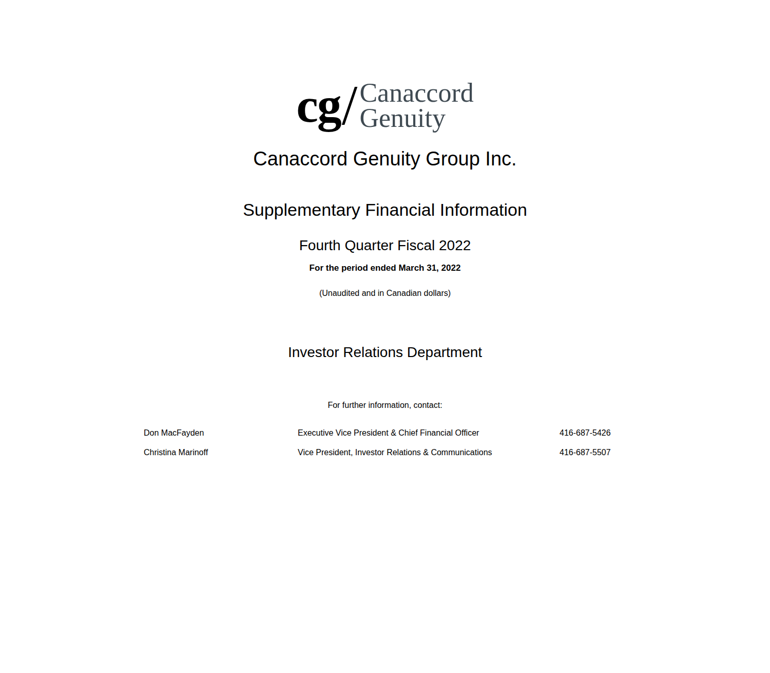cg/Canaccord Genuity
Canaccord Genuity Group Inc.
Supplementary Financial Information
Fourth Quarter Fiscal 2022
For the period ended March 31, 2022
(Unaudited and in Canadian dollars)
Investor Relations Department
For further information, contact:
| Don MacFayden | Executive Vice President & Chief Financial Officer | 416-687-5426 |
| Christina Marinoff | Vice President, Investor Relations & Communications | 416-687-5507 |